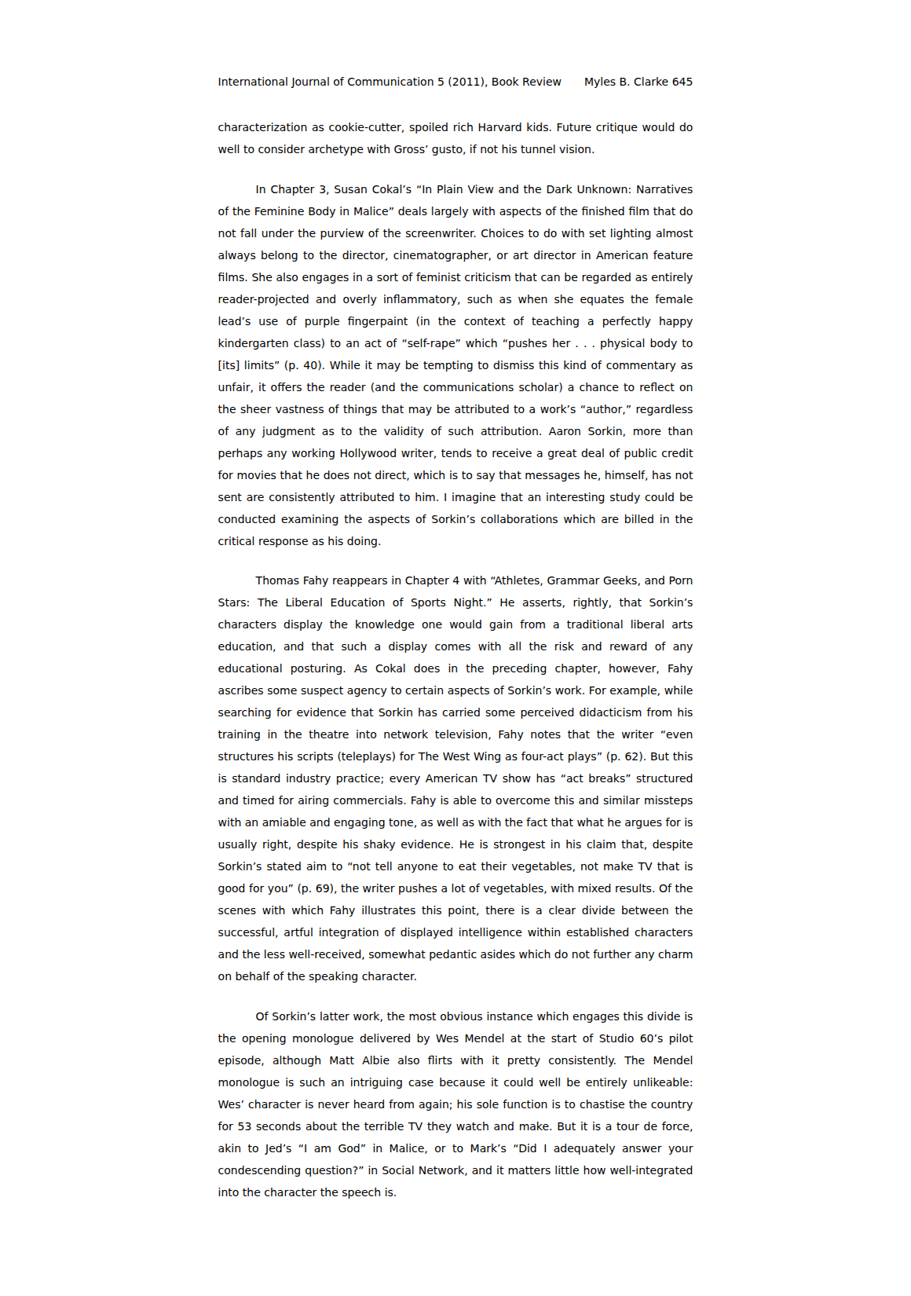International Journal of Communication 5 (2011), Book Review Myles B. Clarke 645
characterization as cookie-cutter, spoiled rich Harvard kids. Future critique would do well to consider archetype with Gross’ gusto, if not his tunnel vision.
In Chapter 3, Susan Cokal’s “In Plain View and the Dark Unknown: Narratives of the Feminine Body in Malice” deals largely with aspects of the finished film that do not fall under the purview of the screenwriter. Choices to do with set lighting almost always belong to the director, cinematographer, or art director in American feature films. She also engages in a sort of feminist criticism that can be regarded as entirely reader-projected and overly inflammatory, such as when she equates the female lead’s use of purple fingerpaint (in the context of teaching a perfectly happy kindergarten class) to an act of “self-rape” which “pushes her . . . physical body to [its] limits” (p. 40). While it may be tempting to dismiss this kind of commentary as unfair, it offers the reader (and the communications scholar) a chance to reflect on the sheer vastness of things that may be attributed to a work’s “author,” regardless of any judgment as to the validity of such attribution. Aaron Sorkin, more than perhaps any working Hollywood writer, tends to receive a great deal of public credit for movies that he does not direct, which is to say that messages he, himself, has not sent are consistently attributed to him. I imagine that an interesting study could be conducted examining the aspects of Sorkin’s collaborations which are billed in the critical response as his doing.
Thomas Fahy reappears in Chapter 4 with “Athletes, Grammar Geeks, and Porn Stars: The Liberal Education of Sports Night.” He asserts, rightly, that Sorkin’s characters display the knowledge one would gain from a traditional liberal arts education, and that such a display comes with all the risk and reward of any educational posturing. As Cokal does in the preceding chapter, however, Fahy ascribes some suspect agency to certain aspects of Sorkin’s work. For example, while searching for evidence that Sorkin has carried some perceived didacticism from his training in the theatre into network television, Fahy notes that the writer “even structures his scripts (teleplays) for The West Wing as four-act plays” (p. 62). But this is standard industry practice; every American TV show has “act breaks” structured and timed for airing commercials. Fahy is able to overcome this and similar missteps with an amiable and engaging tone, as well as with the fact that what he argues for is usually right, despite his shaky evidence. He is strongest in his claim that, despite Sorkin’s stated aim to “not tell anyone to eat their vegetables, not make TV that is good for you” (p. 69), the writer pushes a lot of vegetables, with mixed results. Of the scenes with which Fahy illustrates this point, there is a clear divide between the successful, artful integration of displayed intelligence within established characters and the less well-received, somewhat pedantic asides which do not further any charm on behalf of the speaking character.
Of Sorkin’s latter work, the most obvious instance which engages this divide is the opening monologue delivered by Wes Mendel at the start of Studio 60’s pilot episode, although Matt Albie also flirts with it pretty consistently. The Mendel monologue is such an intriguing case because it could well be entirely unlikeable: Wes’ character is never heard from again; his sole function is to chastise the country for 53 seconds about the terrible TV they watch and make. But it is a tour de force, akin to Jed’s “I am God” in Malice, or to Mark’s “Did I adequately answer your condescending question?” in Social Network, and it matters little how well-integrated into the character the speech is.